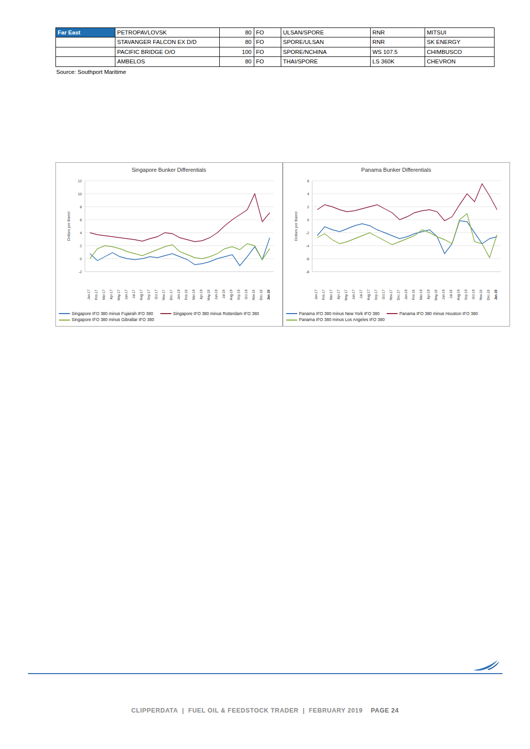| Far East | PETROPAVLOVSK | 80 | FO | ULSAN/SPORE | RNR | MITSUI |
| | STAVANGER FALCON EX D/D | 80 | FO | SPORE/ULSAN | RNR | SK ENERGY |
| | PACIFIC BRIDGE O/O | 100 | FO | SPORE/NCHINA | WS 107.5 | CHIMBUSCO |
| | AMBELOS | 80 | FO | THAI/SPORE | LS 360K | CHEVRON |
Source: Southport Maritime
Singapore Bunker Differentials
12 10 8 6 4 2 0 -2 Dollars per Barrel Jan-17 Feb-17 Mar-17 Apr-17 May-17 Jun-17 Jul-17 Aug-17 Sep-17 Oct-17 Nov-17 Dec-17 Jan-18 Feb-18 Mar-18 Apr-18 May-18 Jun-18 Jul-18 Aug-18 Sep-18 Oct-18 Nov-18 Dec-18 Jan-19
Singapore IFO 380 minus Fujairah IFO 380 Singapore IFO 380 minus Rotterdam IFO 380
Singapore IFO 380 minus Gibraltar IFO 380
Panama Bunker Differentials
6 4 2 0 -2 -4 -6 -8 Dollars per Barrel Jan-17 Feb-17 Mar-17 Apr-17 May-17 Jun-17 Jul-17 Aug-17 Sep-17 Oct-17 Nov-17 Dec-17 Jan-18 Feb-18 Mar-18 Apr-18 May-18 Jun-18 Jul-18 Aug-18 Sep-18 Oct-18 Nov-18 Dec-18 Jan-19
Panama IFO 380 minus New York IFO 380 Panama IFO 380 minus Houston IFO 380
Panama IFO 380 minus Los Angeles IFO 380
CLIPPERDATA | FUEL OIL & FEEDSTOCK TRADER | FEBRUARY 2019 PAGE 24